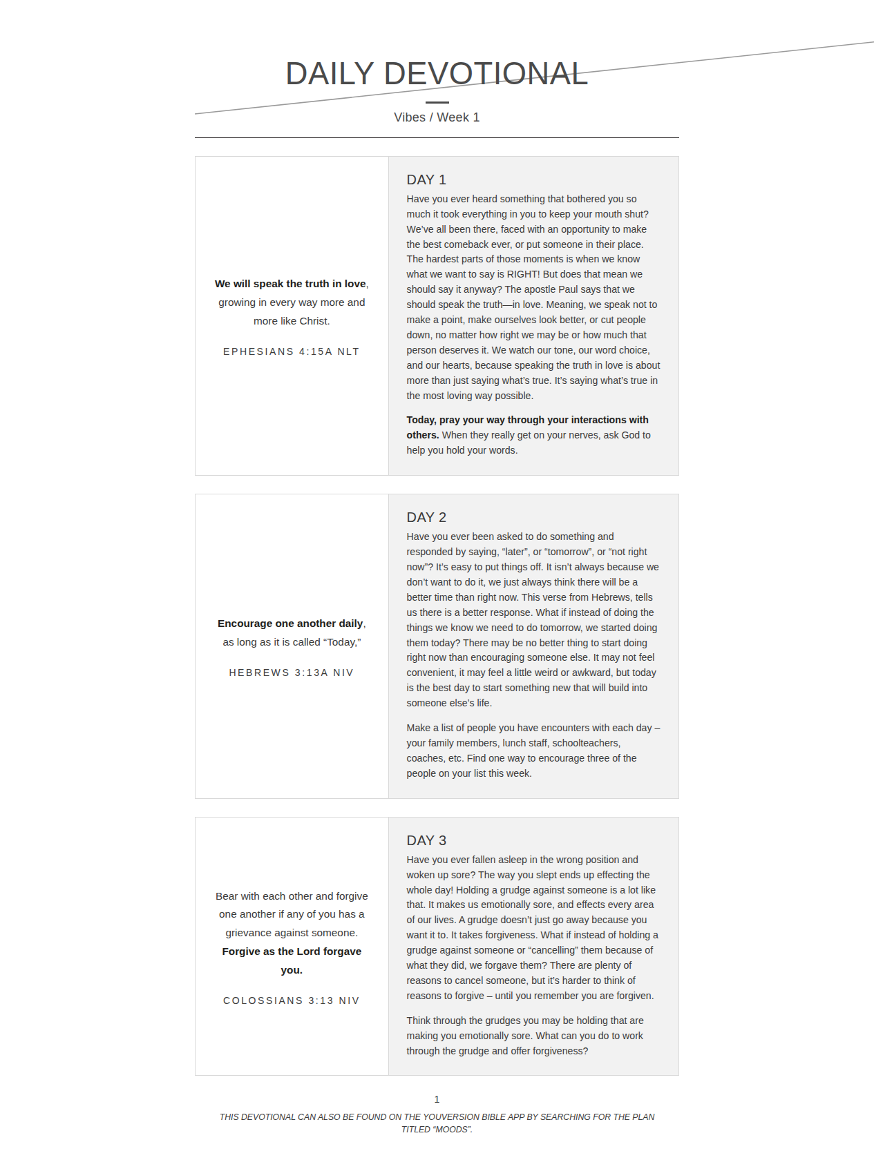DAILY DEVOTIONAL
Vibes / Week 1
We will speak the truth in love, growing in every way more and more like Christ.
EPHESIANS 4:15A NLT
DAY 1
Have you ever heard something that bothered you so much it took everything in you to keep your mouth shut? We’ve all been there, faced with an opportunity to make the best comeback ever, or put someone in their place. The hardest parts of those moments is when we know what we want to say is RIGHT! But does that mean we should say it anyway? The apostle Paul says that we should speak the truth—in love. Meaning, we speak not to make a point, make ourselves look better, or cut people down, no matter how right we may be or how much that person deserves it. We watch our tone, our word choice, and our hearts, because speaking the truth in love is about more than just saying what’s true. It’s saying what’s true in the most loving way possible.
Today, pray your way through your interactions with others. When they really get on your nerves, ask God to help you hold your words.
Encourage one another daily, as long as it is called “Today,”
HEBREWS 3:13A NIV
DAY 2
Have you ever been asked to do something and responded by saying, “later”, or “tomorrow”, or “not right now”? It’s easy to put things off. It isn’t always because we don’t want to do it, we just always think there will be a better time than right now. This verse from Hebrews, tells us there is a better response. What if instead of doing the things we know we need to do tomorrow, we started doing them today? There may be no better thing to start doing right now than encouraging someone else. It may not feel convenient, it may feel a little weird or awkward, but today is the best day to start something new that will build into someone else’s life.
Make a list of people you have encounters with each day – your family members, lunch staff, schoolteachers, coaches, etc. Find one way to encourage three of the people on your list this week.
Bear with each other and forgive one another if any of you has a grievance against someone. Forgive as the Lord forgave you.
COLOSSIANS 3:13 NIV
DAY 3
Have you ever fallen asleep in the wrong position and woken up sore? The way you slept ends up effecting the whole day! Holding a grudge against someone is a lot like that. It makes us emotionally sore, and effects every area of our lives. A grudge doesn’t just go away because you want it to. It takes forgiveness. What if instead of holding a grudge against someone or “cancelling” them because of what they did, we forgave them? There are plenty of reasons to cancel someone, but it’s harder to think of reasons to forgive – until you remember you are forgiven.
Think through the grudges you may be holding that are making you emotionally sore. What can you do to work through the grudge and offer forgiveness?
1
THIS DEVOTIONAL CAN ALSO BE FOUND ON THE YOUVERSION BIBLE APP BY SEARCHING FOR THE PLAN TITLED “MOODS”.